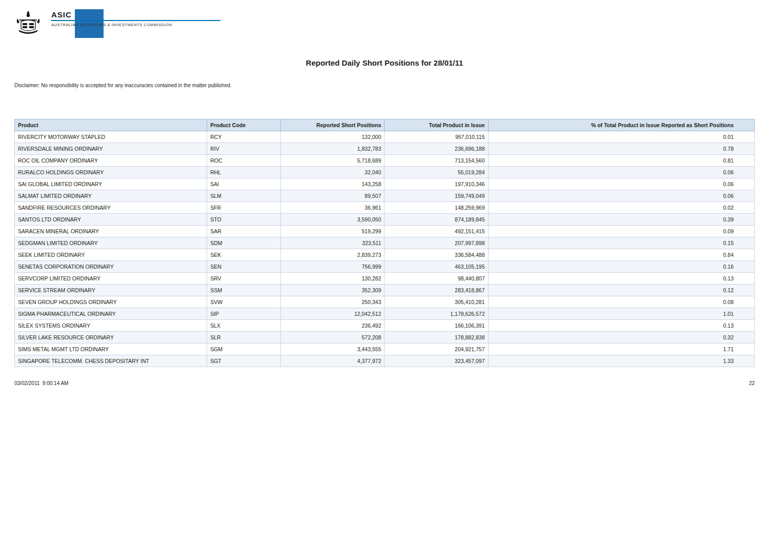ASIC
Australian Securities & Investments Commission
Reported Daily Short Positions for 28/01/11
Disclaimer: No responsibility is accepted for any inaccuracies contained in the matter published.
| Product | Product Code | Reported Short Positions | Total Product in Issue | % of Total Product in Issue Reported as Short Positions |
| --- | --- | --- | --- | --- |
| RIVERCITY MOTORWAY STAPLED | RCY | 132,000 | 957,010,115 | 0.01 |
| RIVERSDALE MINING ORDINARY | RIV | 1,832,783 | 236,696,188 | 0.78 |
| ROC OIL COMPANY ORDINARY | ROC | 5,718,689 | 713,154,560 | 0.81 |
| RURALCO HOLDINGS ORDINARY | RHL | 32,040 | 55,019,284 | 0.06 |
| SAI GLOBAL LIMITED ORDINARY | SAI | 143,258 | 197,910,346 | 0.06 |
| SALMAT LIMITED ORDINARY | SLM | 89,507 | 159,749,049 | 0.06 |
| SANDFIRE RESOURCES ORDINARY | SFR | 36,961 | 148,259,969 | 0.02 |
| SANTOS LTD ORDINARY | STO | 3,590,050 | 874,189,845 | 0.39 |
| SARACEN MINERAL ORDINARY | SAR | 519,299 | 492,151,415 | 0.09 |
| SEDGMAN LIMITED ORDINARY | SDM | 323,511 | 207,997,898 | 0.15 |
| SEEK LIMITED ORDINARY | SEK | 2,839,273 | 336,584,488 | 0.84 |
| SENETAS CORPORATION ORDINARY | SEN | 756,999 | 463,105,195 | 0.16 |
| SERVCORP LIMITED ORDINARY | SRV | 130,282 | 98,440,807 | 0.13 |
| SERVICE STREAM ORDINARY | SSM | 352,309 | 283,418,867 | 0.12 |
| SEVEN GROUP HOLDINGS ORDINARY | SVW | 250,343 | 305,410,281 | 0.08 |
| SIGMA PHARMACEUTICAL ORDINARY | SIP | 12,042,512 | 1,178,626,572 | 1.01 |
| SILEX SYSTEMS ORDINARY | SLX | 236,492 | 166,106,391 | 0.13 |
| SILVER LAKE RESOURCE ORDINARY | SLR | 572,208 | 178,882,838 | 0.32 |
| SIMS METAL MGMT LTD ORDINARY | SGM | 3,443,555 | 204,921,757 | 1.71 |
| SINGAPORE TELECOMM. CHESS DEPOSITARY INT | SGT | 4,377,972 | 323,457,097 | 1.33 |
03/02/2011 9:00:14 AM 22